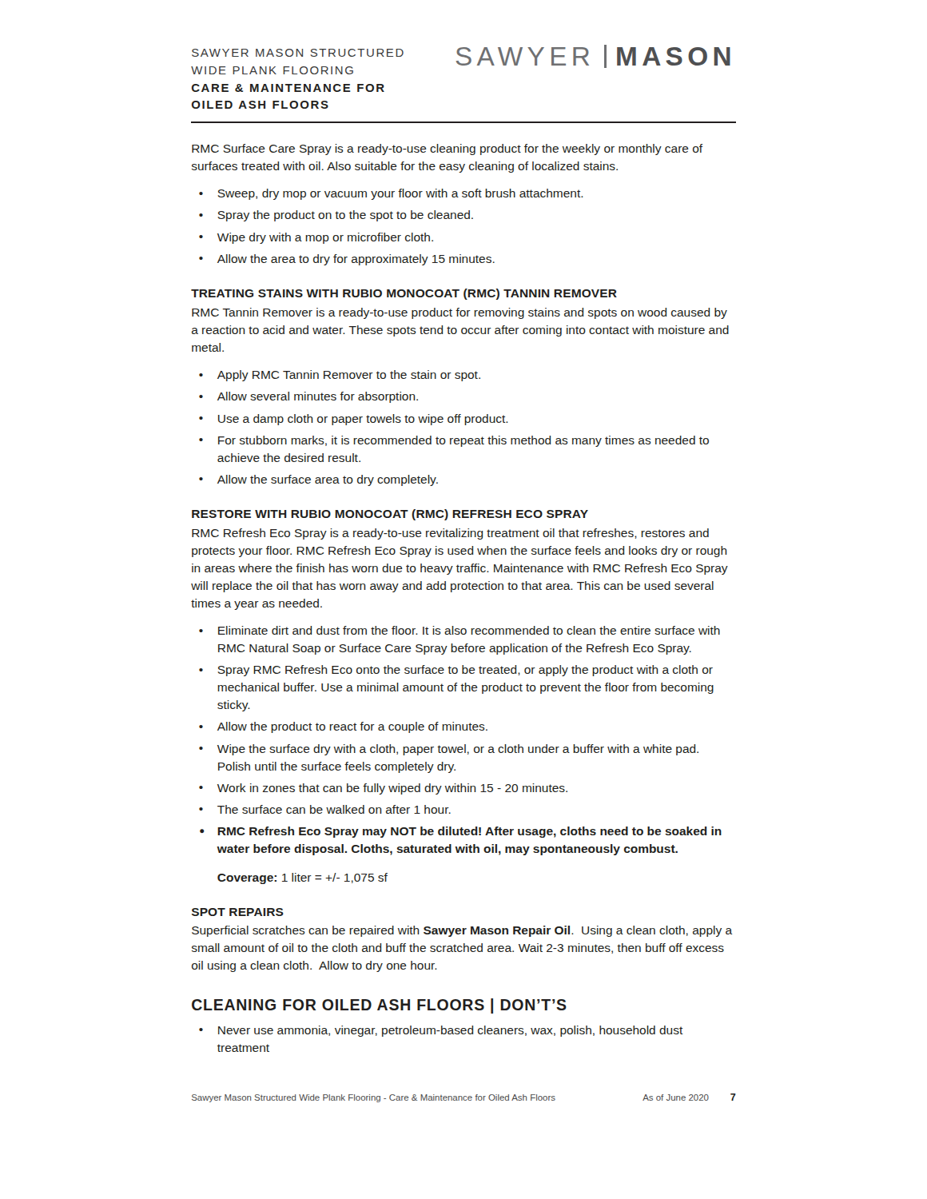Sawyer Mason Structured Wide Plank Flooring
Care & Maintenance for Oiled Ash Floors
SAWYER MASON
RMC Surface Care Spray is a ready-to-use cleaning product for the weekly or monthly care of surfaces treated with oil. Also suitable for the easy cleaning of localized stains.
Sweep, dry mop or vacuum your floor with a soft brush attachment.
Spray the product on to the spot to be cleaned.
Wipe dry with a mop or microfiber cloth.
Allow the area to dry for approximately 15 minutes.
Treating Stains with Rubio Monocoat (RMC) Tannin Remover
RMC Tannin Remover is a ready-to-use product for removing stains and spots on wood caused by a reaction to acid and water. These spots tend to occur after coming into contact with moisture and metal.
Apply RMC Tannin Remover to the stain or spot.
Allow several minutes for absorption.
Use a damp cloth or paper towels to wipe off product.
For stubborn marks, it is recommended to repeat this method as many times as needed to achieve the desired result.
Allow the surface area to dry completely.
Restore with Rubio Monocoat (RMC) Refresh Eco Spray
RMC Refresh Eco Spray is a ready-to-use revitalizing treatment oil that refreshes, restores and protects your floor. RMC Refresh Eco Spray is used when the surface feels and looks dry or rough in areas where the finish has worn due to heavy traffic. Maintenance with RMC Refresh Eco Spray will replace the oil that has worn away and add protection to that area. This can be used several times a year as needed.
Eliminate dirt and dust from the floor. It is also recommended to clean the entire surface with RMC Natural Soap or Surface Care Spray before application of the Refresh Eco Spray.
Spray RMC Refresh Eco onto the surface to be treated, or apply the product with a cloth or mechanical buffer. Use a minimal amount of the product to prevent the floor from becoming sticky.
Allow the product to react for a couple of minutes.
Wipe the surface dry with a cloth, paper towel, or a cloth under a buffer with a white pad. Polish until the surface feels completely dry.
Work in zones that can be fully wiped dry within 15 - 20 minutes.
The surface can be walked on after 1 hour.
RMC Refresh Eco Spray may NOT be diluted! After usage, cloths need to be soaked in water before disposal. Cloths, saturated with oil, may spontaneously combust.
Coverage: 1 liter = +/- 1,075 sf
Spot Repairs
Superficial scratches can be repaired with Sawyer Mason Repair Oil. Using a clean cloth, apply a small amount of oil to the cloth and buff the scratched area. Wait 2-3 minutes, then buff off excess oil using a clean cloth. Allow to dry one hour.
Cleaning for Oiled Ash Floors | Don’t’s
Never use ammonia, vinegar, petroleum-based cleaners, wax, polish, household dust treatment
Sawyer Mason Structured Wide Plank Flooring - Care & Maintenance for Oiled Ash Floors
As of June 2020 7